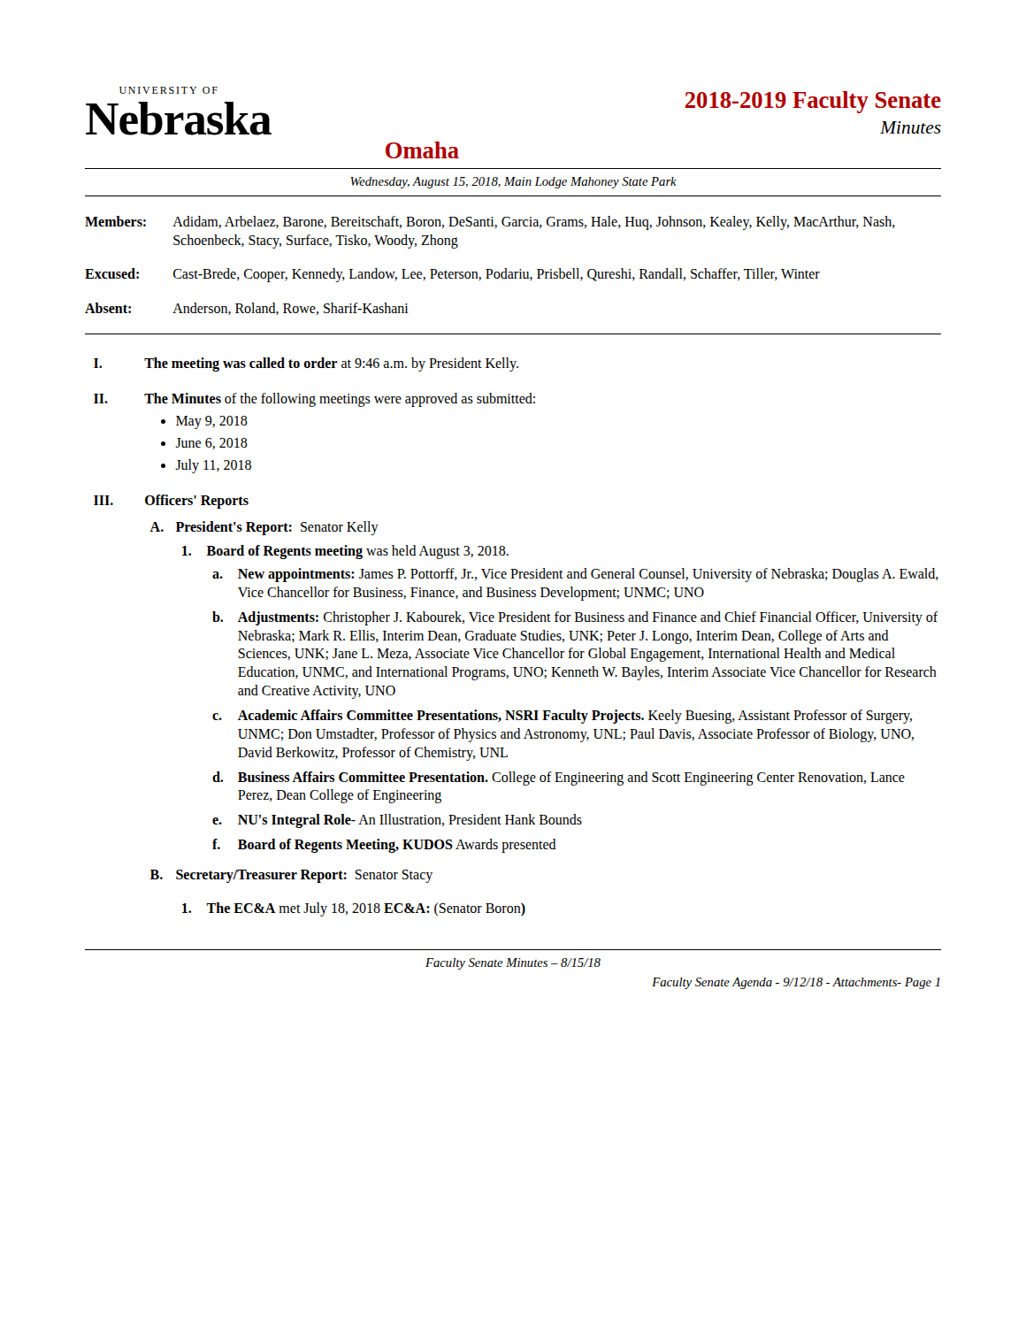UNIVERSITY OF
Nebraska
Omaha
2018-2019 Faculty Senate
Minutes
Wednesday, August 15, 2018, Main Lodge Mahoney State Park
Members: Adidam, Arbelaez, Barone, Bereitschaft, Boron, DeSanti, Garcia, Grams, Hale, Huq, Johnson, Kealey, Kelly, MacArthur, Nash, Schoenbeck, Stacy, Surface, Tisko, Woody, Zhong
Excused: Cast-Brede, Cooper, Kennedy, Landow, Lee, Peterson, Podariu, Prisbell, Qureshi, Randall, Schaffer, Tiller, Winter
Absent: Anderson, Roland, Rowe, Sharif-Kashani
I. The meeting was called to order at 9:46 a.m. by President Kelly.
II. The Minutes of the following meetings were approved as submitted:
May 9, 2018
June 6, 2018
July 11, 2018
III. Officers' Reports
A. President's Report: Senator Kelly
1. Board of Regents meeting was held August 3, 2018.
a. New appointments: James P. Pottorff, Jr., Vice President and General Counsel, University of Nebraska; Douglas A. Ewald, Vice Chancellor for Business, Finance, and Business Development; UNMC; UNO
b. Adjustments: Christopher J. Kabourek, Vice President for Business and Finance and Chief Financial Officer, University of Nebraska; Mark R. Ellis, Interim Dean, Graduate Studies, UNK; Peter J. Longo, Interim Dean, College of Arts and Sciences, UNK; Jane L. Meza, Associate Vice Chancellor for Global Engagement, International Health and Medical Education, UNMC, and International Programs, UNO; Kenneth W. Bayles, Interim Associate Vice Chancellor for Research and Creative Activity, UNO
c. Academic Affairs Committee Presentations, NSRI Faculty Projects. Keely Buesing, Assistant Professor of Surgery, UNMC; Don Umstadter, Professor of Physics and Astronomy, UNL; Paul Davis, Associate Professor of Biology, UNO, David Berkowitz, Professor of Chemistry, UNL
d. Business Affairs Committee Presentation. College of Engineering and Scott Engineering Center Renovation, Lance Perez, Dean College of Engineering
e. NU's Integral Role- An Illustration, President Hank Bounds
f. Board of Regents Meeting, KUDOS Awards presented
B. Secretary/Treasurer Report: Senator Stacy
1. The EC&A met July 18, 2018 EC&A: (Senator Boron)
Faculty Senate Minutes – 8/15/18
Faculty Senate Agenda - 9/12/18 - Attachments- Page 1